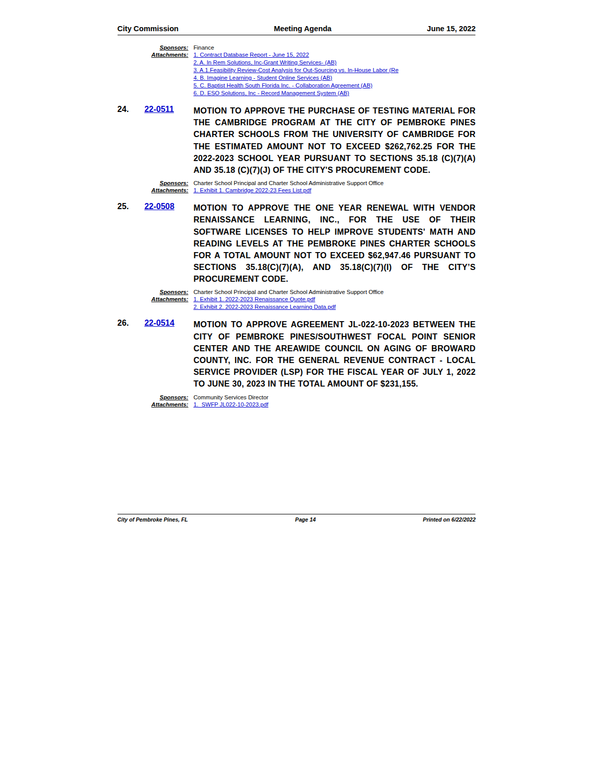City Commission
Meeting Agenda
June 15, 2022
Sponsors:
Finance
Attachments:
1. Contract Database Report - June 15, 2022 2. A. In Rem Solutions, Inc-Grant Writing Services- (AB) 3. A.1.Feasibility Review-Cost Analysis for Out-Sourcing vs. In-House Labor (Re 4. B. Imagine Learning - Student Online Services (AB) 5. C. Baptist Health South Florida Inc. - Collaboration Agreement (AB) 6. D. ESO Solutions, Inc - Record Management System (AB)
24.
22-0511
MOTION TO APPROVE THE PURCHASE OF TESTING MATERIAL FOR THE CAMBRIDGE PROGRAM AT THE CITY OF PEMBROKE PINES CHARTER SCHOOLS FROM THE UNIVERSITY OF CAMBRIDGE FOR THE ESTIMATED AMOUNT NOT TO EXCEED $262,762.25 FOR THE 2022-2023 SCHOOL YEAR PURSUANT TO SECTIONS 35.18 (C)(7)(A) AND 35.18 (C)(7)(J) OF THE CITY'S PROCUREMENT CODE.
Sponsors:
Charter School Principal and Charter School Administrative Support Office
Attachments:
1. Exhibit 1. Cambridge 2022-23 Fees List.pdf
25.
22-0508
MOTION TO APPROVE THE ONE YEAR RENEWAL WITH VENDOR RENAISSANCE LEARNING, INC., FOR THE USE OF THEIR SOFTWARE LICENSES TO HELP IMPROVE STUDENTS' MATH AND READING LEVELS AT THE PEMBROKE PINES CHARTER SCHOOLS FOR A TOTAL AMOUNT NOT TO EXCEED $62,947.46 PURSUANT TO SECTIONS 35.18(C)(7)(A), AND 35.18(C)(7)(I) OF THE CITY’S PROCUREMENT CODE.
Sponsors:
Charter School Principal and Charter School Administrative Support Office
Attachments:
1. Exhibit 1. 2022-2023 Renaissance Quote.pdf 2. Exhibit 2. 2022-2023 Renaissance Learning Data.pdf
26.
22-0514
MOTION TO APPROVE AGREEMENT JL-022-10-2023 BETWEEN THE CITY OF PEMBROKE PINES/SOUTHWEST FOCAL POINT SENIOR CENTER AND THE AREAWIDE COUNCIL ON AGING OF BROWARD COUNTY, INC. FOR THE GENERAL REVENUE CONTRACT - LOCAL SERVICE PROVIDER (LSP) FOR THE FISCAL YEAR OF JULY 1, 2022 TO JUNE 30, 2023 IN THE TOTAL AMOUNT OF $231,155.
Sponsors:
Community Services Director
Attachments:
1. SWFP JL022-10-2023.pdf
City of Pembroke Pines, FL
Page 14
Printed on 6/22/2022